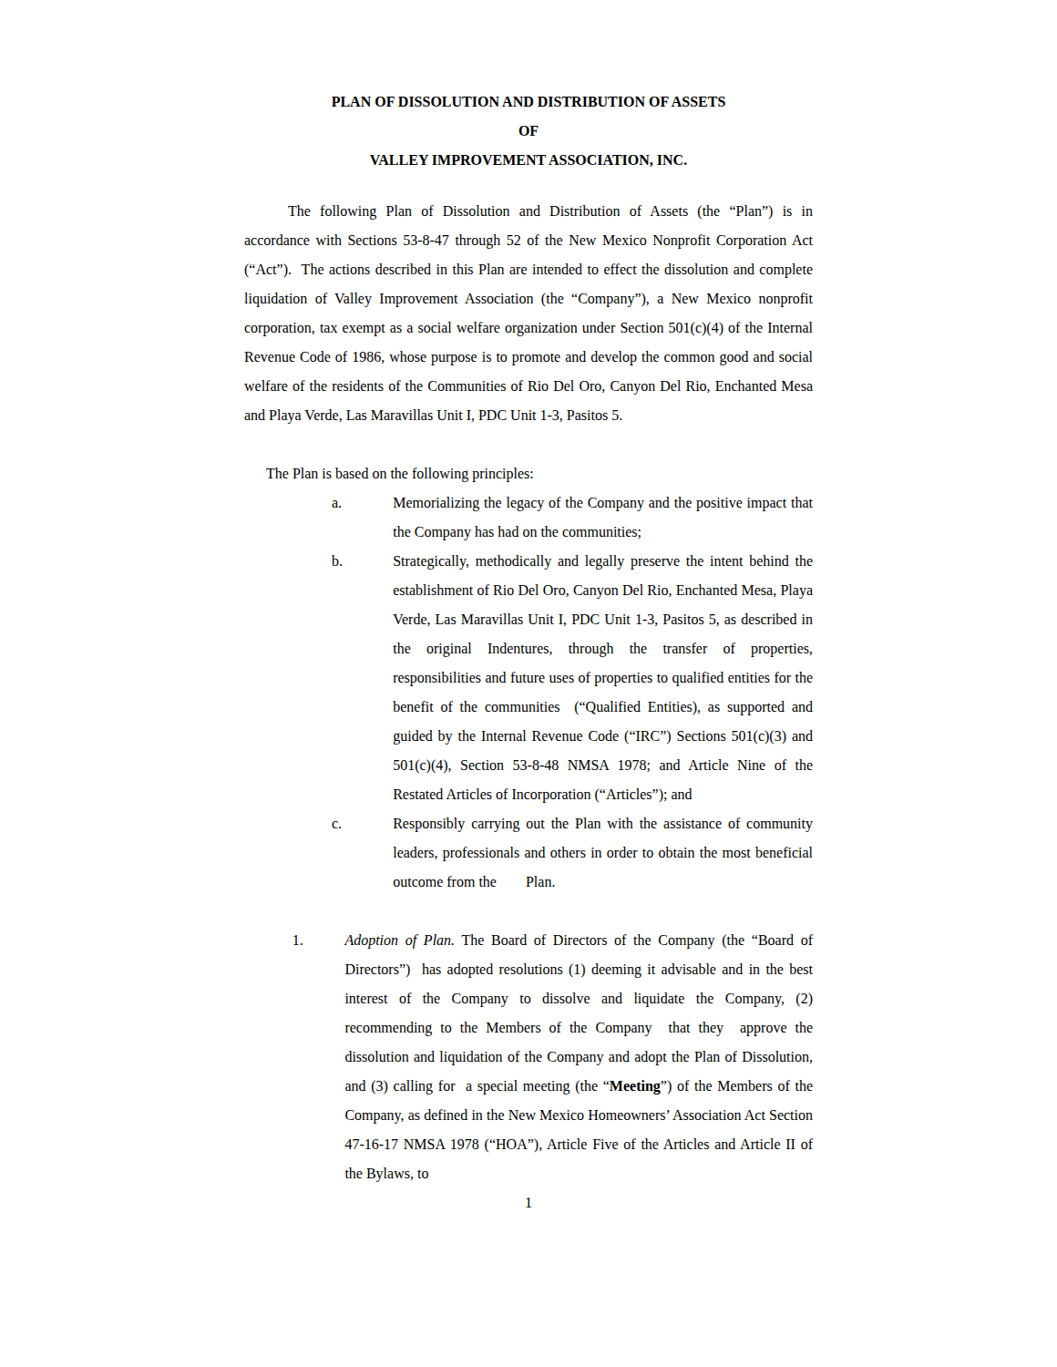Plan of Dissolution and Distribution of Assets
of
Valley Improvement Association, Inc.
The following Plan of Dissolution and Distribution of Assets (the “Plan”) is in accordance with Sections 53-8-47 through 52 of the New Mexico Nonprofit Corporation Act (“Act”). The actions described in this Plan are intended to effect the dissolution and complete liquidation of Valley Improvement Association (the “Company”), a New Mexico nonprofit corporation, tax exempt as a social welfare organization under Section 501(c)(4) of the Internal Revenue Code of 1986, whose purpose is to promote and develop the common good and social welfare of the residents of the Communities of Rio Del Oro, Canyon Del Rio, Enchanted Mesa and Playa Verde, Las Maravillas Unit I, PDC Unit 1-3, Pasitos 5.
The Plan is based on the following principles:
a. Memorializing the legacy of the Company and the positive impact that the Company has had on the communities;
b. Strategically, methodically and legally preserve the intent behind the establishment of Rio Del Oro, Canyon Del Rio, Enchanted Mesa, Playa Verde, Las Maravillas Unit I, PDC Unit 1-3, Pasitos 5, as described in the original Indentures, through the transfer of properties, responsibilities and future uses of properties to qualified entities for the benefit of the communities (“Qualified Entities), as supported and guided by the Internal Revenue Code (“IRC”) Sections 501(c)(3) and 501(c)(4), Section 53-8-48 NMSA 1978; and Article Nine of the Restated Articles of Incorporation (“Articles”); and
c. Responsibly carrying out the Plan with the assistance of community leaders, professionals and others in order to obtain the most beneficial outcome from the Plan.
1. Adoption of Plan. The Board of Directors of the Company (the “Board of Directors”) has adopted resolutions (1) deeming it advisable and in the best interest of the Company to dissolve and liquidate the Company, (2) recommending to the Members of the Company that they approve the dissolution and liquidation of the Company and adopt the Plan of Dissolution, and (3) calling for a special meeting (the “Meeting”) of the Members of the Company, as defined in the New Mexico Homeowners’ Association Act Section 47-16-17 NMSA 1978 (“HOA”), Article Five of the Articles and Article II of the Bylaws, to
1